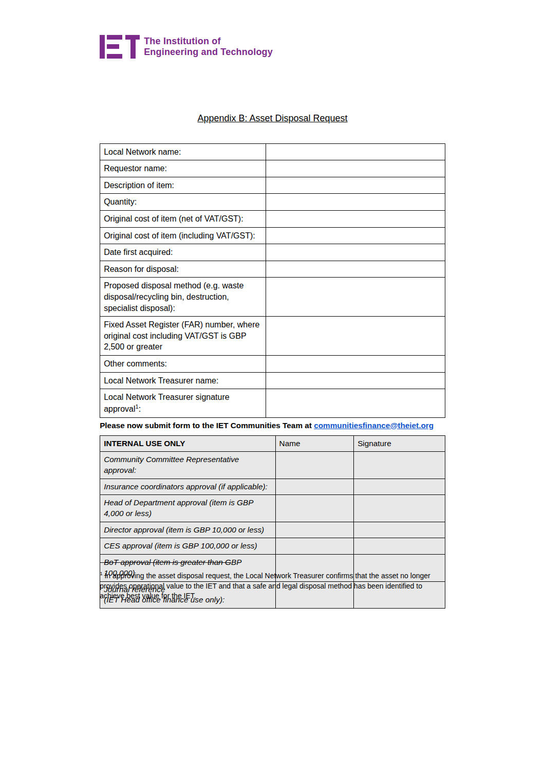The Institution of Engineering and Technology
Appendix B: Asset Disposal Request
| Local Network name: | |
| Requestor name: | |
| Description of item: | |
| Quantity: | |
| Original cost of item (net of VAT/GST): | |
| Original cost of item (including VAT/GST): | |
| Date first acquired: | |
| Reason for disposal: | |
| Proposed disposal method (e.g. waste disposal/recycling bin, destruction, specialist disposal): | |
| Fixed Asset Register (FAR) number, where original cost including VAT/GST is GBP 2,500 or greater | |
| Other comments: | |
| Local Network Treasurer name: | |
| Local Network Treasurer signature approval 1 : | |
Please now submit form to the IET Communities Team at communitiesfinance@theiet.org
| INTERNAL USE ONLY | Name | Signature |
| --- | --- | --- |
| Community Committee Representative approval: | | |
| Insurance coordinators approval (if applicable): | | |
| Head of Department approval (item is GBP 4,000 or less) | | |
| Director approval (item is GBP 10,000 or less) | | |
| CES approval (item is GBP 100,000 or less) | | |
| BoT approval (item is greater than GBP 100,000) | | |
| Journal reference (IET Head office finance use only): | | |
1 In approving the asset disposal request, the Local Network Treasurer confirms that the asset no longer provides operational value to the IET and that a safe and legal disposal method has been identified to achieve best value for the IET.